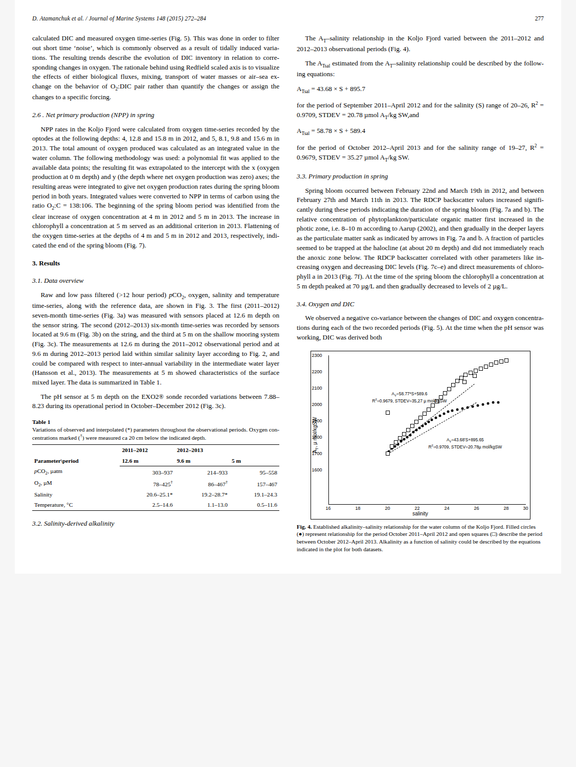D. Atamanchuk et al. / Journal of Marine Systems 148 (2015) 272–284 277
calculated DIC and measured oxygen time-series (Fig. 5). This was done in order to filter out short time ‘noise’, which is commonly observed as a result of tidally induced variations. The resulting trends describe the evolution of DIC inventory in relation to corresponding changes in oxygen. The rationale behind using Redfield scaled axis is to visualize the effects of either biological fluxes, mixing, transport of water masses or air–sea exchange on the behavior of O2:DIC pair rather than quantify the changes or assign the changes to a specific forcing.
2.6 . Net primary production (NPP) in spring
NPP rates in the Koljo Fjord were calculated from oxygen time-series recorded by the optodes at the following depths: 4, 12.8 and 15.8 m in 2012, and 5, 8.1, 9.8 and 15.6 m in 2013. The total amount of oxygen produced was calculated as an integrated value in the water column. The following methodology was used: a polynomial fit was applied to the available data points; the resulting fit was extrapolated to the intercept with the x (oxygen production at 0 m depth) and y (the depth where net oxygen production was zero) axes; the resulting areas were integrated to give net oxygen production rates during the spring bloom period in both years. Integrated values were converted to NPP in terms of carbon using the ratio O2:C = 138:106. The beginning of the spring bloom period was identified from the clear increase of oxygen concentration at 4 m in 2012 and 5 m in 2013. The increase in chlorophyll a concentration at 5 m served as an additional criterion in 2013. Flattening of the oxygen time-series at the depths of 4 m and 5 m in 2012 and 2013, respectively, indicated the end of the spring bloom (Fig. 7).
3. Results
3.1. Data overview
Raw and low pass filtered (>12 hour period) p CO2, oxygen, salinity and temperature time-series, along with the reference data, are shown in Fig. 3. The first (2011–2012) seven-month time-series (Fig. 3a) was measured with sensors placed at 12.6 m depth on the sensor string. The second (2012–2013) six-month time-series was recorded by sensors located at 9.6 m (Fig. 3b) on the string, and the third at 5 m on the shallow mooring system (Fig. 3c). The measurements at 12.6 m during the 2011–2012 observational period and at 9.6 m during 2012–2013 period laid within similar salinity layer according to Fig. 2, and could be compared with respect to inter-annual variability in the intermediate water layer (Hansson et al., 2013). The measurements at 5 m showed characteristics of the surface mixed layer. The data is summarized in Table 1.
The pH sensor at 5 m depth on the EXO2® sonde recorded variations between 7.88–8.23 during its operational period in October–December 2012 (Fig. 3c).
Table 1
Variations of observed and interpolated (*) parameters throughout the observational periods. Oxygen concentrations marked (†) were measured ca 20 cm below the indicated depth.
| Parameter\period | 2011–2012 | 2012–2013 |
| --- | --- | --- |
| 12.6 m | 9.6 m | 5 m |
| p CO 2 , µatm | 303–937 | 214–933 | 95–558 |
| O 2 , µM | 78–425 † | 86–467 † | 157–467 |
| Salinity | 20.6–25.1* | 19.2–28.7* | 19.1–24.3 |
| Temperature, °C | 2.5–14.6 | 1.1–13.0 | 0.5–11.6 |
3.2. Salinity-derived alkalinity
The AT–salinity relationship in the Koljo Fjord varied between the 2011–2012 and 2012–2013 observational periods (Fig. 4).
The ATsal estimated from the AT–salinity relationship could be described by the following equations:
ATsal = 43.68 × S + 895.7
for the period of September 2011–April 2012 and for the salinity (S) range of 20–26, R2 = 0.9709, STDEV = 20.78 µmol AT/kg SW,and
ATsal = 58.78 × S + 589.4
for the period of October 2012–April 2013 and for the salinity range of 19–27, R2 = 0.9679, STDEV = 35.27 µmol AT/kg SW.
3.3. Primary production in spring
Spring bloom occurred between February 22nd and March 19th in 2012, and between February 27th and March 11th in 2013. The RDCP backscatter values increased significantly during these periods indicating the duration of the spring bloom (Fig. 7a and b). The relative concentration of phytoplankton/particulate organic matter first increased in the photic zone, i.e. 8–10 m according to Aarup (2002), and then gradually in the deeper layers as the particulate matter sank as indicated by arrows in Fig. 7a and b. A fraction of particles seemed to be trapped at the halocline (at about 20 m depth) and did not immediately reach the anoxic zone below. The RDCP backscatter correlated with other parameters like increasing oxygen and decreasing DIC levels (Fig. 7c–e) and direct measurements of chlorophyll a in 2013 (Fig. 7f). At the time of the spring bloom the chlorophyll a concentration at 5 m depth peaked at 70 µg/L and then gradually decreased to levels of 2 µg/L.
3.4. Oxygen and DIC
We observed a negative co-variance between the changes of DIC and oxygen concentrations during each of the two recorded periods (Fig. 5). At the time when the pH sensor was working, DIC was derived both
AT, µ mol/kgSW
salinity
2300
2200
2100
2000
1900
1800
1700
1600
16
18
20
22
24
26
28
30
AT=58.77*S+589.6
R2=0.9679, STDEV=35,27 µ mol/kgSW
AT=43.68'S+895.65
R2=0.9709, STDEV=20.78µ mol/kgSW
Fig. 4. Established alkalinity–salinity relationship for the water column of the Koljo Fjord. Filled circles (●) represent relationship for the period October 2011–April 2012 and open squares (□) describe the period between October 2012–April 2013. Alkalinity as a function of salinity could be described by the equations indicated in the plot for both datasets.